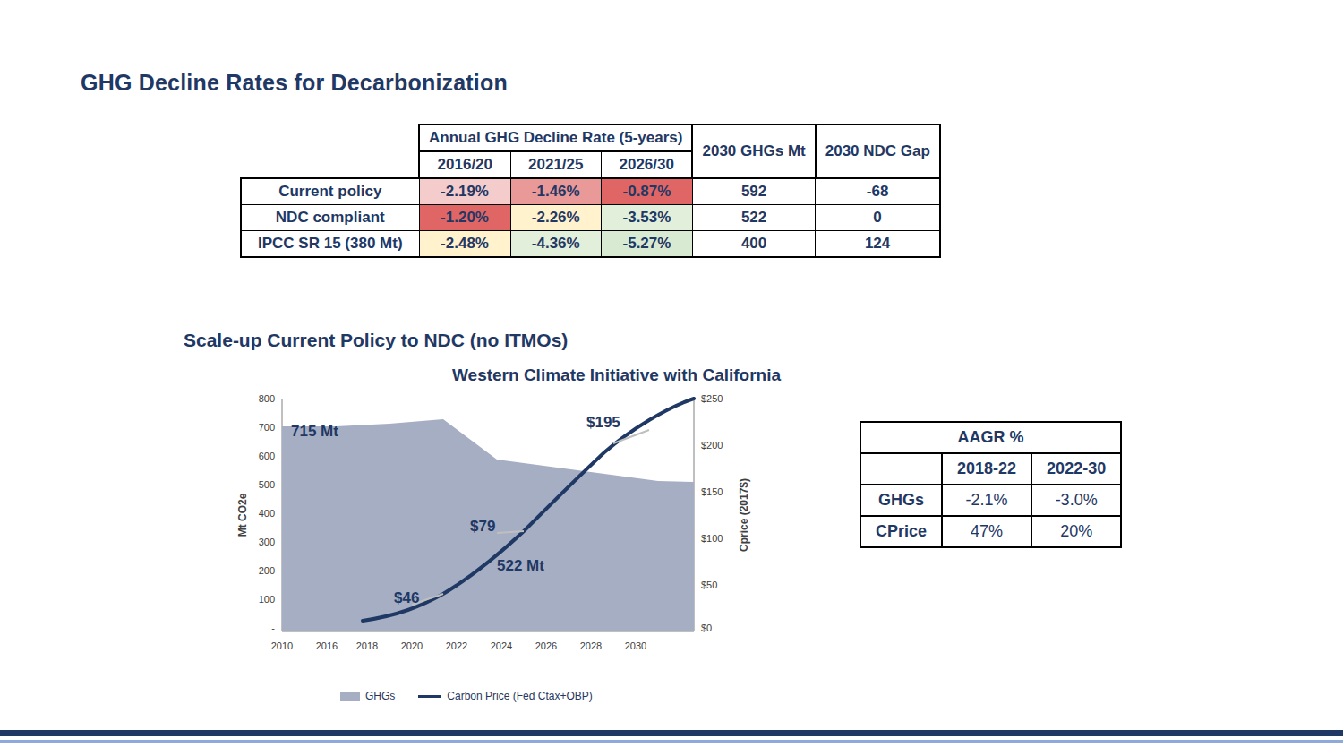GHG Decline Rates for Decarbonization
| | Annual GHG Decline Rate (5-years) | 2030 GHGs Mt | 2030 NDC Gap |
| --- | --- | --- | --- |
| 2016/20 | 2021/25 | 2026/30 |
| Current policy | -2.19% | -1.46% | -0.87% | 592 | -68 |
| NDC compliant | -1.20% | -2.26% | -3.53% | 522 | 0 |
| IPCC SR 15 (380 Mt) | -2.48% | -4.36% | -5.27% | 400 | 124 |
Scale-up Current Policy to NDC (no ITMOs)
Western Climate Initiative with California
800 700 600 500 400 300 200 100 - Mt CO2e $250 $200 $150 $100 $50 $0 Cprice (2017$) 715 Mt $46 $79 $195 522 Mt 2010 2016 2018 2020 2022 2024 2026 2028 2030
GHGs Carbon Price (Fed Ctax+OBP)
| AAGR % |
| | 2018-22 | 2022-30 |
| GHGs | -2.1% | -3.0% |
| CPrice | 47% | 20% |